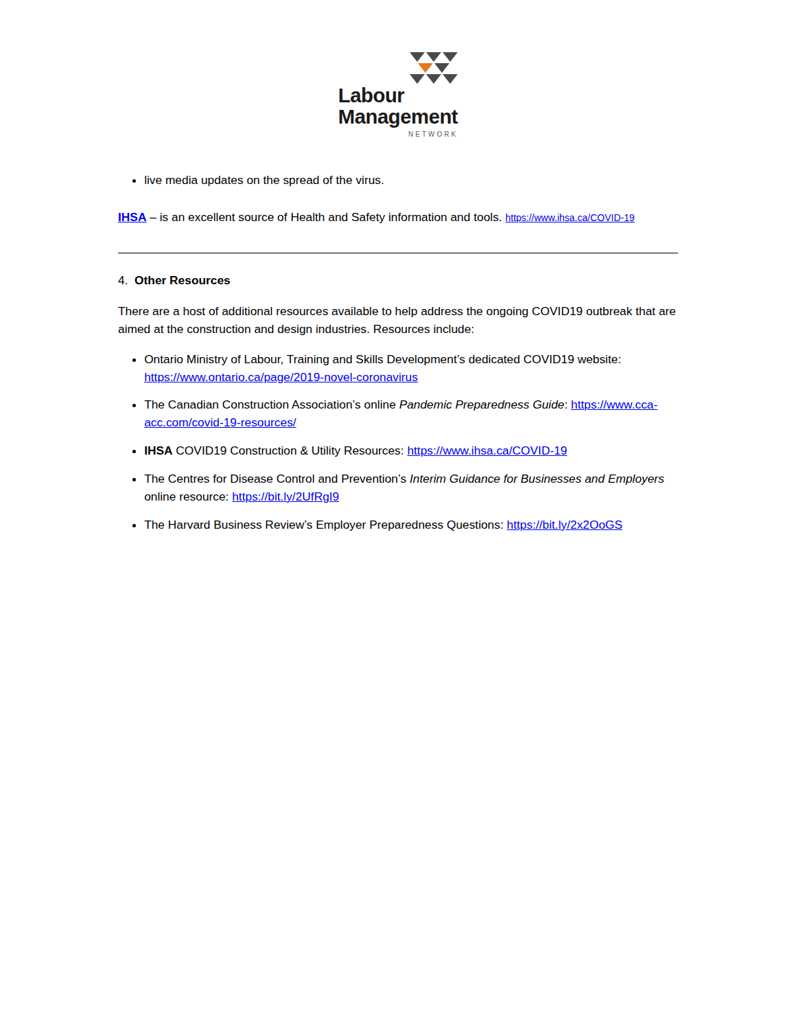Labour
Management
NETWORK
live media updates on the spread of the virus.
IHSA – is an excellent source of Health and Safety information and tools. https://www.ihsa.ca/COVID-19
4. Other Resources
There are a host of additional resources available to help address the ongoing COVID19 outbreak that are aimed at the construction and design industries. Resources include:
Ontario Ministry of Labour, Training and Skills Development’s dedicated COVID19 website: https://www.ontario.ca/page/2019-novel-coronavirus
The Canadian Construction Association’s online Pandemic Preparedness Guide: https://www.cca-acc.com/covid-19-resources/
IHSA COVID19 Construction & Utility Resources: https://www.ihsa.ca/COVID-19
The Centres for Disease Control and Prevention’s Interim Guidance for Businesses and Employers online resource: https://bit.ly/2UfRgI9
The Harvard Business Review’s Employer Preparedness Questions: https://bit.ly/2x2OoGS